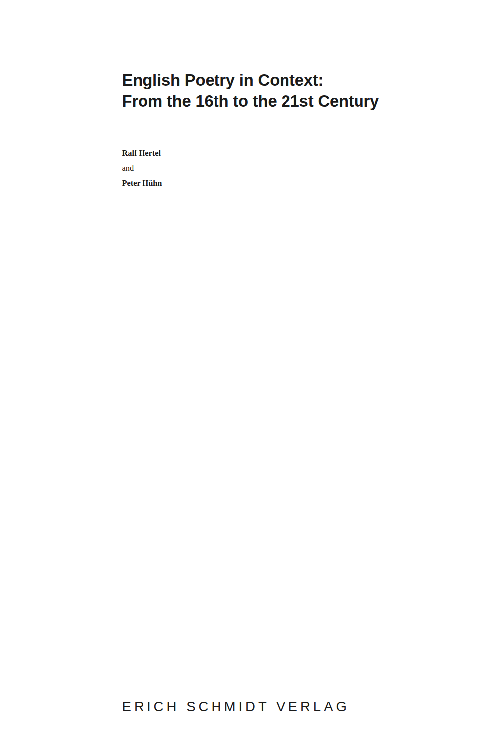English Poetry in Context:
From the 16th to the 21st Century
Ralf Hertel
and
Peter Hühn
ERICH SCHMIDT VERLAG